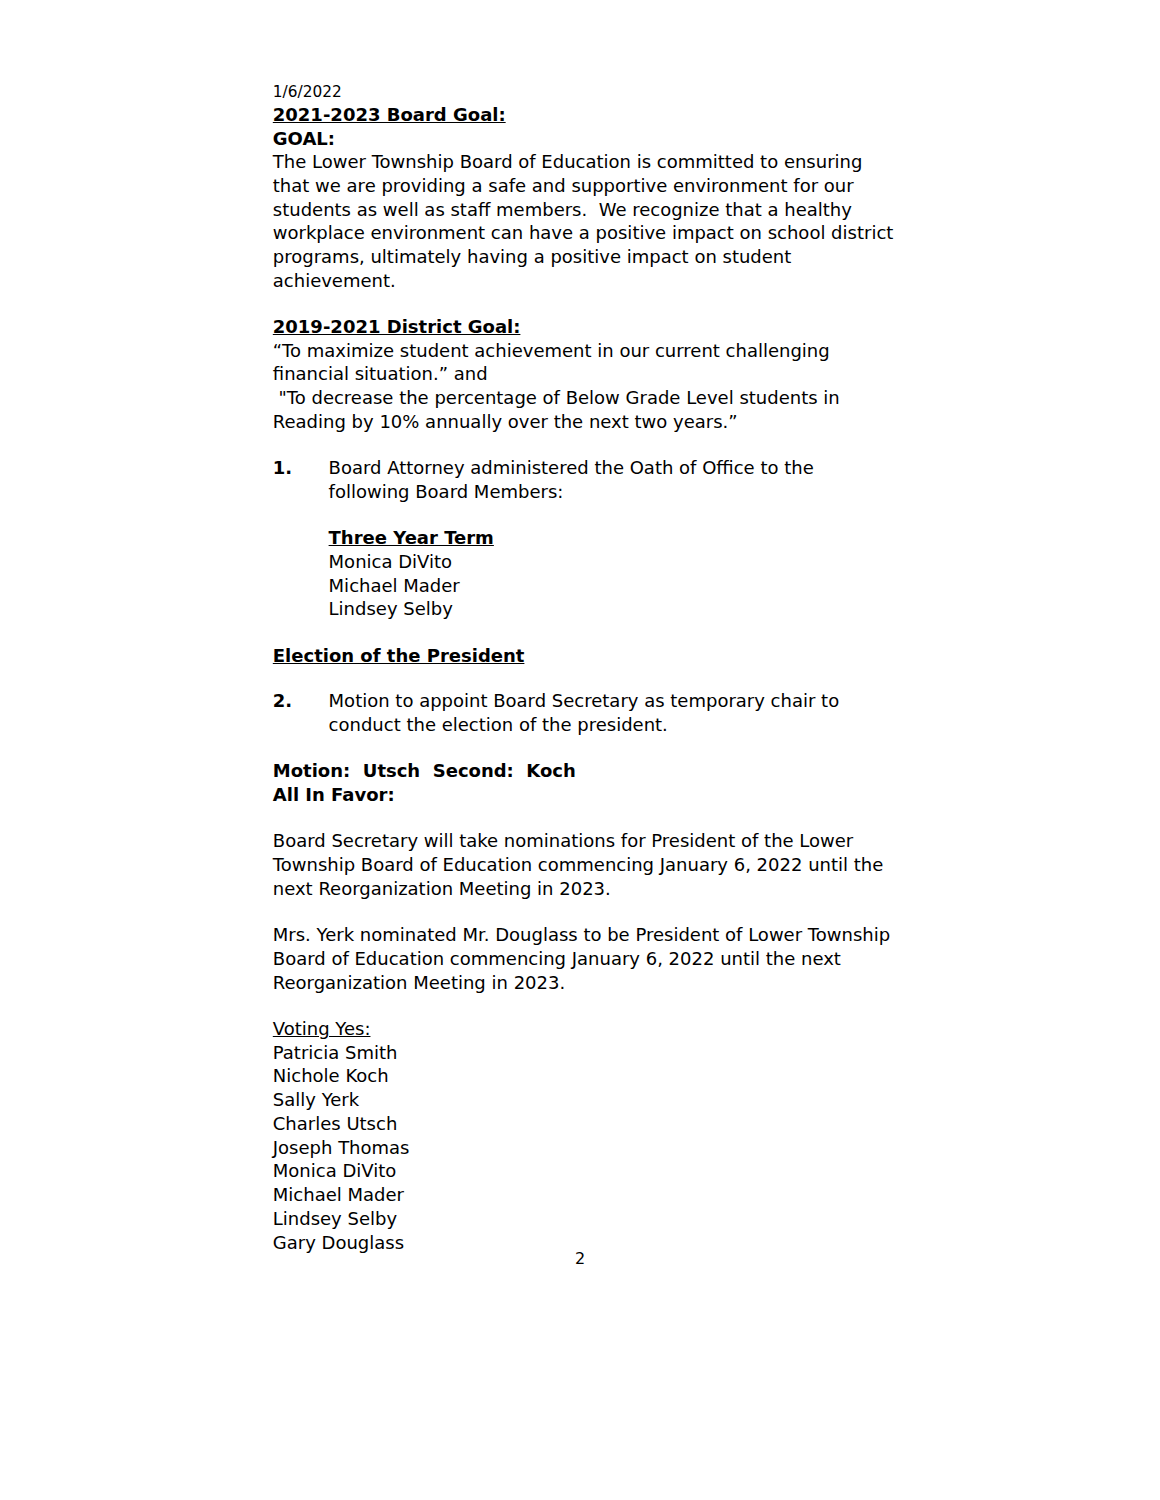1/6/2022
2021-2023 Board Goal:
GOAL:
The Lower Township Board of Education is committed to ensuring that we are providing a safe and supportive environment for our students as well as staff members. We recognize that a healthy workplace environment can have a positive impact on school district programs, ultimately having a positive impact on student achievement.
2019-2021 District Goal:
“To maximize student achievement in our current challenging financial situation.” and
"To decrease the percentage of Below Grade Level students in Reading by 10% annually over the next two years.”
1.
Board Attorney administered the Oath of Office to the following Board Members:
Three Year Term
Monica DiVito
Michael Mader
Lindsey Selby
Election of the President
2.
Motion to appoint Board Secretary as temporary chair to conduct the election of the president.
Motion: Utsch Second: Koch
All In Favor:
Board Secretary will take nominations for President of the Lower Township Board of Education commencing January 6, 2022 until the next Reorganization Meeting in 2023.
Mrs. Yerk nominated Mr. Douglass to be President of Lower Township Board of Education commencing January 6, 2022 until the next Reorganization Meeting in 2023.
Voting Yes:
Patricia Smith
Nichole Koch
Sally Yerk
Charles Utsch
Joseph Thomas
Monica DiVito
Michael Mader
Lindsey Selby
Gary Douglass
2